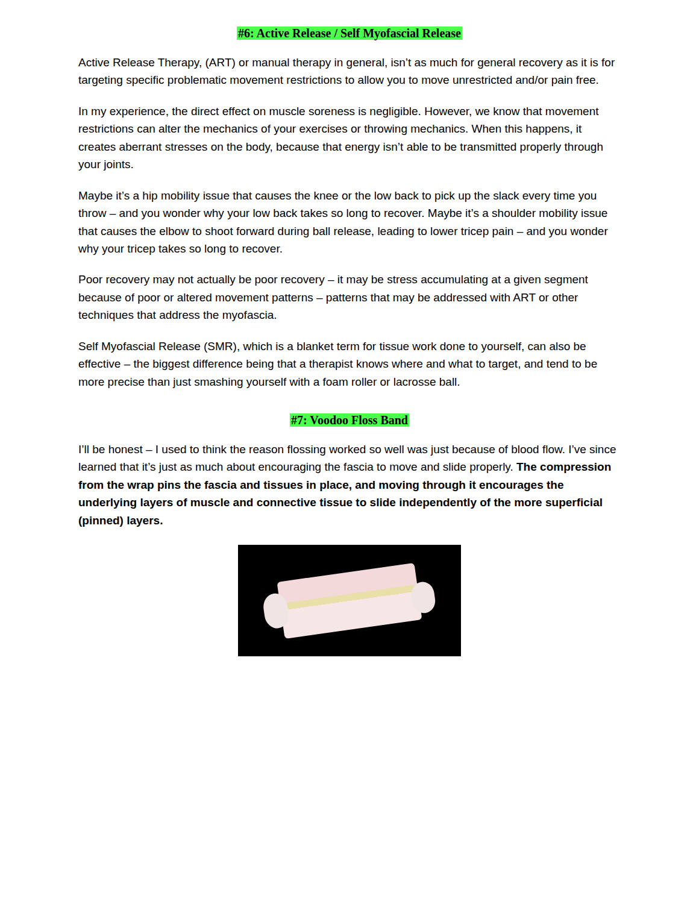#6: Active Release / Self Myofascial Release
Active Release Therapy, (ART) or manual therapy in general, isn’t as much for general recovery as it is for targeting specific problematic movement restrictions to allow you to move unrestricted and/or pain free.
In my experience, the direct effect on muscle soreness is negligible. However, we know that movement restrictions can alter the mechanics of your exercises or throwing mechanics. When this happens, it creates aberrant stresses on the body, because that energy isn’t able to be transmitted properly through your joints.
Maybe it’s a hip mobility issue that causes the knee or the low back to pick up the slack every time you throw – and you wonder why your low back takes so long to recover. Maybe it’s a shoulder mobility issue that causes the elbow to shoot forward during ball release, leading to lower tricep pain – and you wonder why your tricep takes so long to recover.
Poor recovery may not actually be poor recovery – it may be stress accumulating at a given segment because of poor or altered movement patterns – patterns that may be addressed with ART or other techniques that address the myofascia.
Self Myofascial Release (SMR), which is a blanket term for tissue work done to yourself, can also be effective – the biggest difference being that a therapist knows where and what to target, and tend to be more precise than just smashing yourself with a foam roller or lacrosse ball.
#7: Voodoo Floss Band
I’ll be honest – I used to think the reason flossing worked so well was just because of blood flow. I’ve since learned that it’s just as much about encouraging the fascia to move and slide properly. The compression from the wrap pins the fascia and tissues in place, and moving through it encourages the underlying layers of muscle and connective tissue to slide independently of the more superficial (pinned) layers.